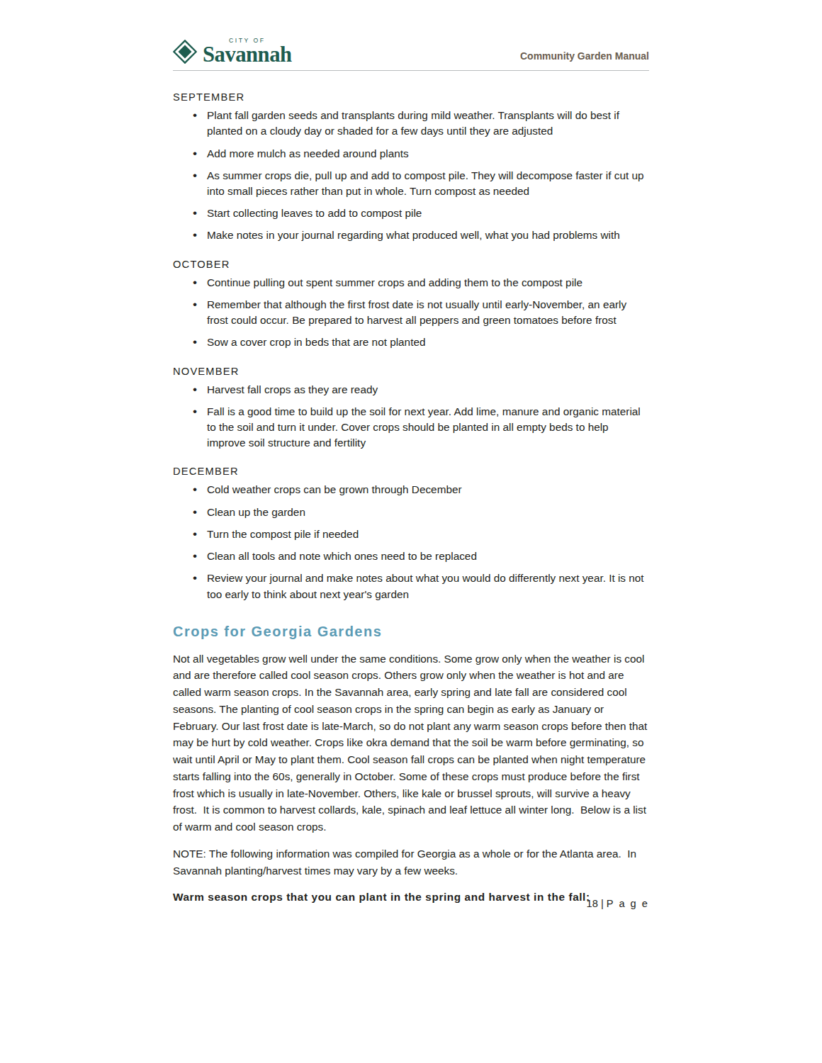City of
Savannah
Community Garden Manual
SEPTEMBER
Plant fall garden seeds and transplants during mild weather. Transplants will do best if planted on a cloudy day or shaded for a few days until they are adjusted
Add more mulch as needed around plants
As summer crops die, pull up and add to compost pile. They will decompose faster if cut up into small pieces rather than put in whole. Turn compost as needed
Start collecting leaves to add to compost pile
Make notes in your journal regarding what produced well, what you had problems with
OCTOBER
Continue pulling out spent summer crops and adding them to the compost pile
Remember that although the first frost date is not usually until early-November, an early frost could occur. Be prepared to harvest all peppers and green tomatoes before frost
Sow a cover crop in beds that are not planted
NOVEMBER
Harvest fall crops as they are ready
Fall is a good time to build up the soil for next year. Add lime, manure and organic material to the soil and turn it under. Cover crops should be planted in all empty beds to help improve soil structure and fertility
DECEMBER
Cold weather crops can be grown through December
Clean up the garden
Turn the compost pile if needed
Clean all tools and note which ones need to be replaced
Review your journal and make notes about what you would do differently next year. It is not too early to think about next year's garden
Crops for Georgia Gardens
Not all vegetables grow well under the same conditions. Some grow only when the weather is cool and are therefore called cool season crops. Others grow only when the weather is hot and are called warm season crops. In the Savannah area, early spring and late fall are considered cool seasons. The planting of cool season crops in the spring can begin as early as January or February. Our last frost date is late-March, so do not plant any warm season crops before then that may be hurt by cold weather. Crops like okra demand that the soil be warm before germinating, so wait until April or May to plant them. Cool season fall crops can be planted when night temperature starts falling into the 60s, generally in October. Some of these crops must produce before the first frost which is usually in late-November. Others, like kale or brussel sprouts, will survive a heavy frost. It is common to harvest collards, kale, spinach and leaf lettuce all winter long. Below is a list of warm and cool season crops.
NOTE: The following information was compiled for Georgia as a whole or for the Atlanta area. In Savannah planting/harvest times may vary by a few weeks.
Warm season crops that you can plant in the spring and harvest in the fall:
18 | P a g e